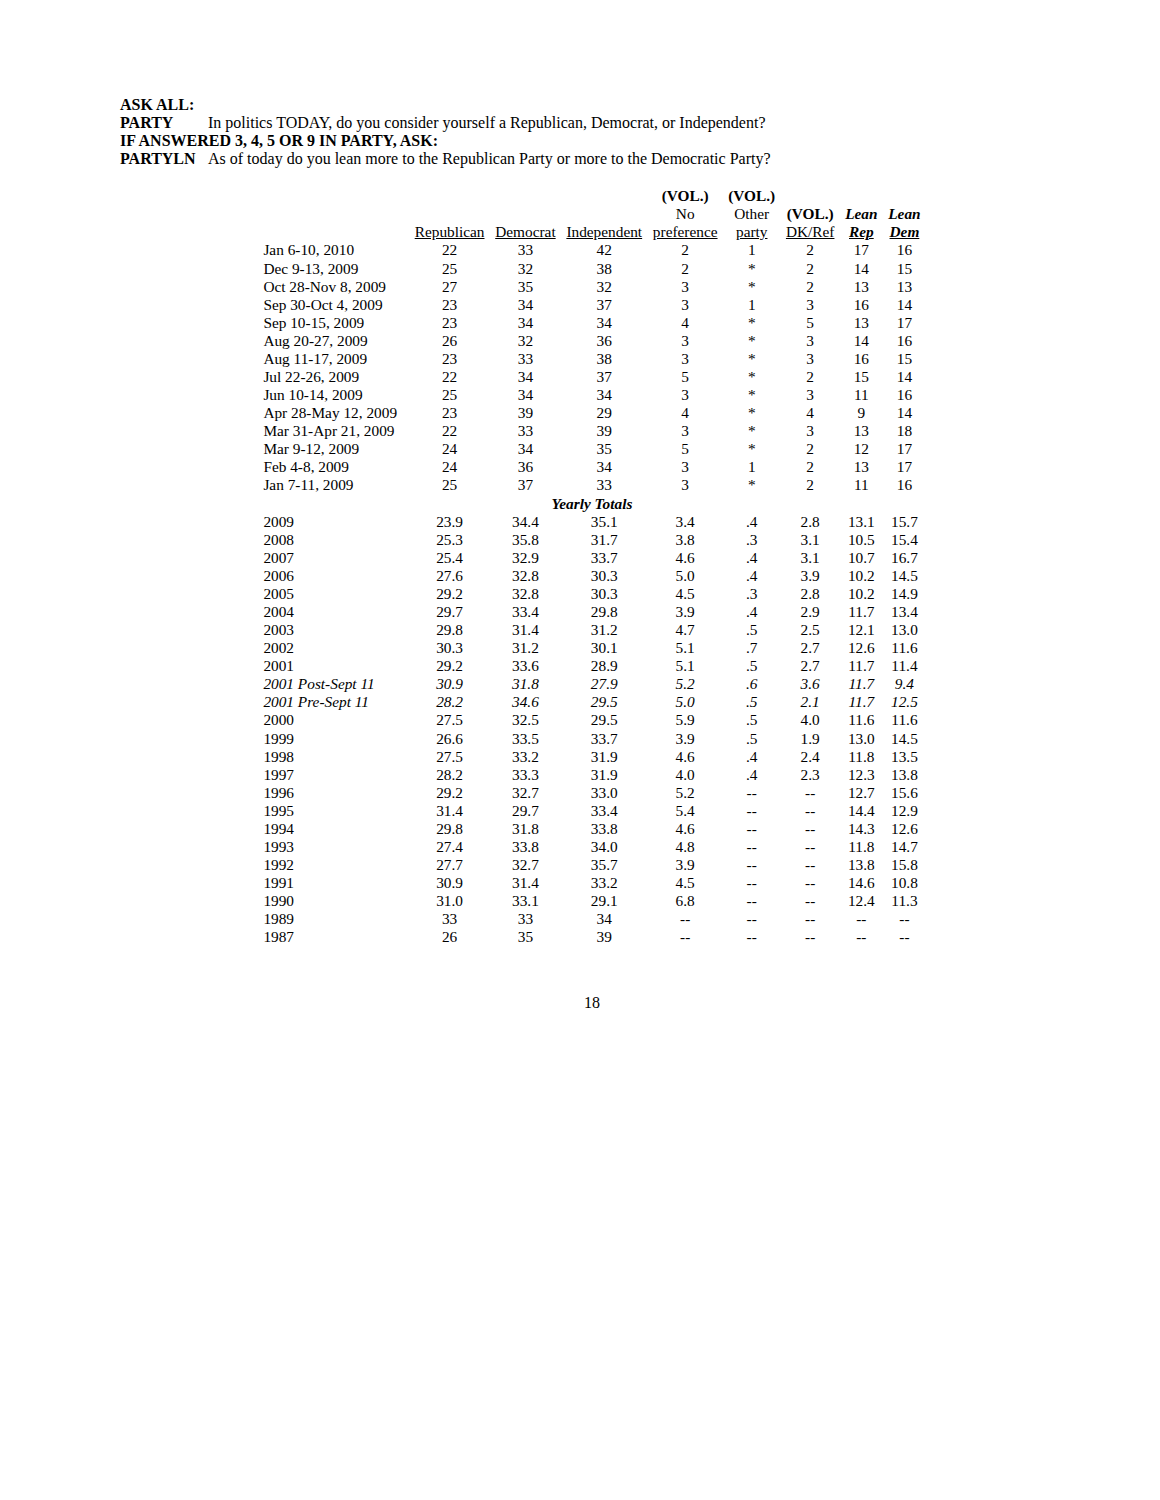ASK ALL:
PARTY In politics TODAY, do you consider yourself a Republican, Democrat, or Independent?
IF ANSWERED 3, 4, 5 OR 9 IN PARTY, ASK:
PARTYLN As of today do you lean more to the Republican Party or more to the Democratic Party?
| | | | | (VOL.) | (VOL.) | | | |
| --- | --- | --- | --- | --- | --- | --- | --- | --- |
| | | | | No | Other | (VOL.) | Lean | Lean |
| | Republican | Democrat | Independent | preference | party | DK/Ref | Rep | Dem |
| Jan 6-10, 2010 | 22 | 33 | 42 | 2 | 1 | 2 | 17 | 16 |
| Dec 9-13, 2009 | 25 | 32 | 38 | 2 | * | 2 | 14 | 15 |
| Oct 28-Nov 8, 2009 | 27 | 35 | 32 | 3 | * | 2 | 13 | 13 |
| Sep 30-Oct 4, 2009 | 23 | 34 | 37 | 3 | 1 | 3 | 16 | 14 |
| Sep 10-15, 2009 | 23 | 34 | 34 | 4 | * | 5 | 13 | 17 |
| Aug 20-27, 2009 | 26 | 32 | 36 | 3 | * | 3 | 14 | 16 |
| Aug 11-17, 2009 | 23 | 33 | 38 | 3 | * | 3 | 16 | 15 |
| Jul 22-26, 2009 | 22 | 34 | 37 | 5 | * | 2 | 15 | 14 |
| Jun 10-14, 2009 | 25 | 34 | 34 | 3 | * | 3 | 11 | 16 |
| Apr 28-May 12, 2009 | 23 | 39 | 29 | 4 | * | 4 | 9 | 14 |
| Mar 31-Apr 21, 2009 | 22 | 33 | 39 | 3 | * | 3 | 13 | 18 |
| Mar 9-12, 2009 | 24 | 34 | 35 | 5 | * | 2 | 12 | 17 |
| Feb 4-8, 2009 | 24 | 36 | 34 | 3 | 1 | 2 | 13 | 17 |
| Jan 7-11, 2009 | 25 | 37 | 33 | 3 | * | 2 | 11 | 16 |
| Yearly Totals |
| 2009 | 23.9 | 34.4 | 35.1 | 3.4 | .4 | 2.8 | 13.1 | 15.7 |
| 2008 | 25.3 | 35.8 | 31.7 | 3.8 | .3 | 3.1 | 10.5 | 15.4 |
| 2007 | 25.4 | 32.9 | 33.7 | 4.6 | .4 | 3.1 | 10.7 | 16.7 |
| 2006 | 27.6 | 32.8 | 30.3 | 5.0 | .4 | 3.9 | 10.2 | 14.5 |
| 2005 | 29.2 | 32.8 | 30.3 | 4.5 | .3 | 2.8 | 10.2 | 14.9 |
| 2004 | 29.7 | 33.4 | 29.8 | 3.9 | .4 | 2.9 | 11.7 | 13.4 |
| 2003 | 29.8 | 31.4 | 31.2 | 4.7 | .5 | 2.5 | 12.1 | 13.0 |
| 2002 | 30.3 | 31.2 | 30.1 | 5.1 | .7 | 2.7 | 12.6 | 11.6 |
| 2001 | 29.2 | 33.6 | 28.9 | 5.1 | .5 | 2.7 | 11.7 | 11.4 |
| 2001 Post-Sept 11 | 30.9 | 31.8 | 27.9 | 5.2 | .6 | 3.6 | 11.7 | 9.4 |
| 2001 Pre-Sept 11 | 28.2 | 34.6 | 29.5 | 5.0 | .5 | 2.1 | 11.7 | 12.5 |
| 2000 | 27.5 | 32.5 | 29.5 | 5.9 | .5 | 4.0 | 11.6 | 11.6 |
| 1999 | 26.6 | 33.5 | 33.7 | 3.9 | .5 | 1.9 | 13.0 | 14.5 |
| 1998 | 27.5 | 33.2 | 31.9 | 4.6 | .4 | 2.4 | 11.8 | 13.5 |
| 1997 | 28.2 | 33.3 | 31.9 | 4.0 | .4 | 2.3 | 12.3 | 13.8 |
| 1996 | 29.2 | 32.7 | 33.0 | 5.2 | -- | -- | 12.7 | 15.6 |
| 1995 | 31.4 | 29.7 | 33.4 | 5.4 | -- | -- | 14.4 | 12.9 |
| 1994 | 29.8 | 31.8 | 33.8 | 4.6 | -- | -- | 14.3 | 12.6 |
| 1993 | 27.4 | 33.8 | 34.0 | 4.8 | -- | -- | 11.8 | 14.7 |
| 1992 | 27.7 | 32.7 | 35.7 | 3.9 | -- | -- | 13.8 | 15.8 |
| 1991 | 30.9 | 31.4 | 33.2 | 4.5 | -- | -- | 14.6 | 10.8 |
| 1990 | 31.0 | 33.1 | 29.1 | 6.8 | -- | -- | 12.4 | 11.3 |
| 1989 | 33 | 33 | 34 | -- | -- | -- | -- | -- |
| 1987 | 26 | 35 | 39 | -- | -- | -- | -- | -- |
18